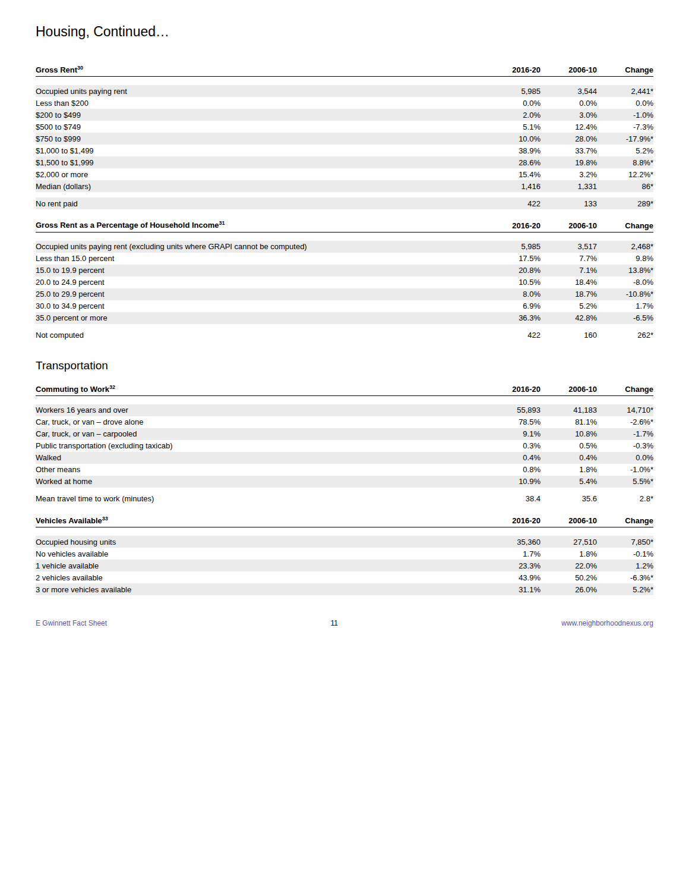Housing, Continued…
Gross Rent 30 2016-20 2006-10 Change
| Occupied units paying rent | 5,985 | 3,544 | 2,441* |
| Less than $200 | 0.0% | 0.0% | 0.0% |
| $200 to $499 | 2.0% | 3.0% | -1.0% |
| $500 to $749 | 5.1% | 12.4% | -7.3% |
| $750 to $999 | 10.0% | 28.0% | -17.9%* |
| $1,000 to $1,499 | 38.9% | 33.7% | 5.2% |
| $1,500 to $1,999 | 28.6% | 19.8% | 8.8%* |
| $2,000 or more | 15.4% | 3.2% | 12.2%* |
| Median (dollars) | 1,416 | 1,331 | 86* |
| No rent paid | 422 | 133 | 289* |
Gross Rent as a Percentage of Household Income 31 2016-20 2006-10 Change
| Occupied units paying rent (excluding units where GRAPI cannot be computed) | 5,985 | 3,517 | 2,468* |
| Less than 15.0 percent | 17.5% | 7.7% | 9.8% |
| 15.0 to 19.9 percent | 20.8% | 7.1% | 13.8%* |
| 20.0 to 24.9 percent | 10.5% | 18.4% | -8.0% |
| 25.0 to 29.9 percent | 8.0% | 18.7% | -10.8%* |
| 30.0 to 34.9 percent | 6.9% | 5.2% | 1.7% |
| 35.0 percent or more | 36.3% | 42.8% | -6.5% |
| Not computed | 422 | 160 | 262* |
Transportation
Commuting to Work 32 2016-20 2006-10 Change
| Workers 16 years and over | 55,893 | 41,183 | 14,710* |
| Car, truck, or van – drove alone | 78.5% | 81.1% | -2.6%* |
| Car, truck, or van – carpooled | 9.1% | 10.8% | -1.7% |
| Public transportation (excluding taxicab) | 0.3% | 0.5% | -0.3% |
| Walked | 0.4% | 0.4% | 0.0% |
| Other means | 0.8% | 1.8% | -1.0%* |
| Worked at home | 10.9% | 5.4% | 5.5%* |
| Mean travel time to work (minutes) | 38.4 | 35.6 | 2.8* |
Vehicles Available 33 2016-20 2006-10 Change
| Occupied housing units | 35,360 | 27,510 | 7,850* |
| No vehicles available | 1.7% | 1.8% | -0.1% |
| 1 vehicle available | 23.3% | 22.0% | 1.2% |
| 2 vehicles available | 43.9% | 50.2% | -6.3%* |
| 3 or more vehicles available | 31.1% | 26.0% | 5.2%* |
E Gwinnett Fact Sheet 11 www.neighborhoodnexus.org